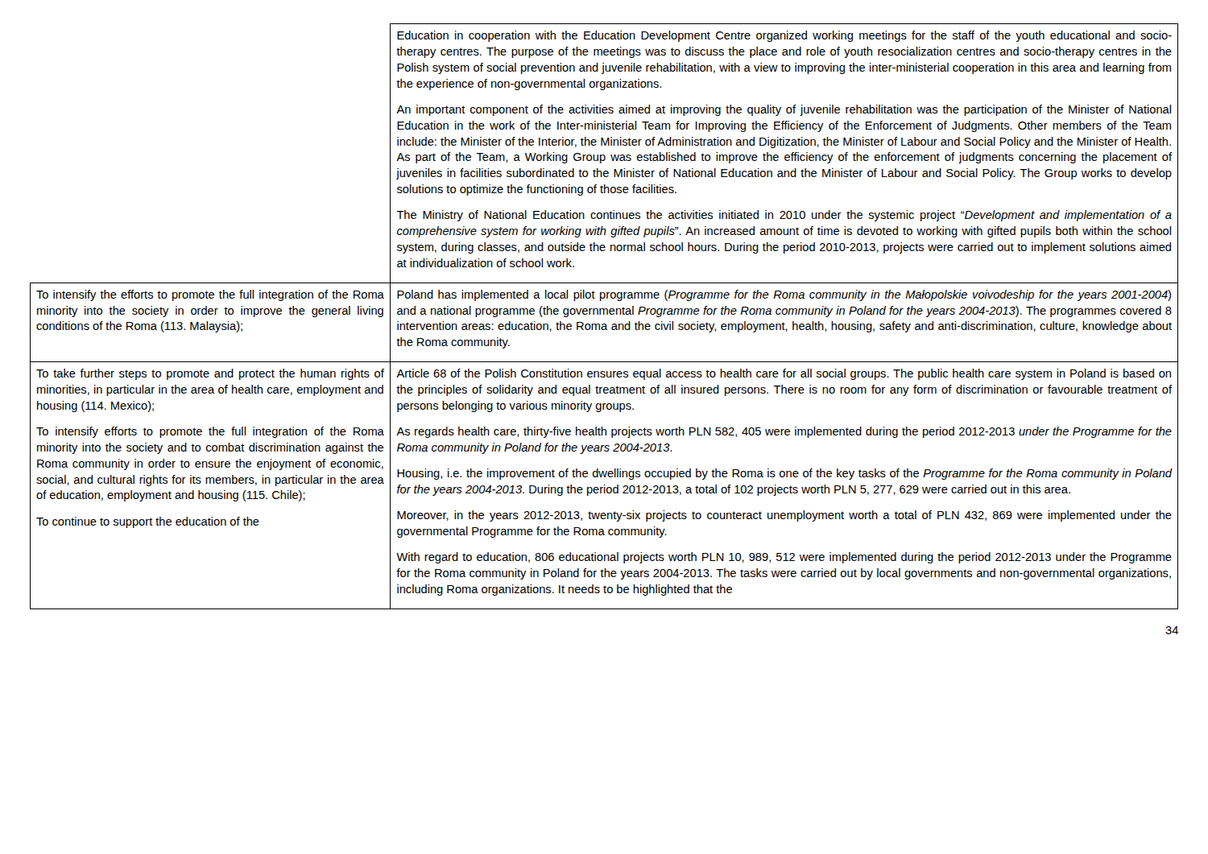| | Education in cooperation with the Education Development Centre organized working meetings for the staff of the youth educational and socio-therapy centres. The purpose of the meetings was to discuss the place and role of youth resocialization centres and socio-therapy centres in the Polish system of social prevention and juvenile rehabilitation, with a view to improving the inter-ministerial cooperation in this area and learning from the experience of non-governmental organizations. An important component of the activities aimed at improving the quality of juvenile rehabilitation was the participation of the Minister of National Education in the work of the Inter-ministerial Team for Improving the Efficiency of the Enforcement of Judgments. Other members of the Team include: the Minister of the Interior, the Minister of Administration and Digitization, the Minister of Labour and Social Policy and the Minister of Health. As part of the Team, a Working Group was established to improve the efficiency of the enforcement of judgments concerning the placement of juveniles in facilities subordinated to the Minister of National Education and the Minister of Labour and Social Policy. The Group works to develop solutions to optimize the functioning of those facilities. The Ministry of National Education continues the activities initiated in 2010 under the systemic project “ Development and implementation of a comprehensive system for working with gifted pupils ”. An increased amount of time is devoted to working with gifted pupils both within the school system, during classes, and outside the normal school hours. During the period 2010-2013, projects were carried out to implement solutions aimed at individualization of school work. |
| To intensify the efforts to promote the full integration of the Roma minority into the society in order to improve the general living conditions of the Roma (113. Malaysia); | Poland has implemented a local pilot programme ( Programme for the Roma community in the Małopolskie voivodeship for the years 2001-2004 ) and a national programme (the governmental Programme for the Roma community in Poland for the years 2004-2013 ). The programmes covered 8 intervention areas: education, the Roma and the civil society, employment, health, housing, safety and anti-discrimination, culture, knowledge about the Roma community. |
| To take further steps to promote and protect the human rights of minorities, in particular in the area of health care, employment and housing (114. Mexico); To intensify efforts to promote the full integration of the Roma minority into the society and to combat discrimination against the Roma community in order to ensure the enjoyment of economic, social, and cultural rights for its members, in particular in the area of education, employment and housing (115. Chile); To continue to support the education of the | Article 68 of the Polish Constitution ensures equal access to health care for all social groups. The public health care system in Poland is based on the principles of solidarity and equal treatment of all insured persons. There is no room for any form of discrimination or favourable treatment of persons belonging to various minority groups. As regards health care, thirty-five health projects worth PLN 582, 405 were implemented during the period 2012-2013 under the Programme for the Roma community in Poland for the years 2004-2013 . Housing, i.e. the improvement of the dwellings occupied by the Roma is one of the key tasks of the Programme for the Roma community in Poland for the years 2004-2013 . During the period 2012-2013, a total of 102 projects worth PLN 5, 277, 629 were carried out in this area. Moreover, in the years 2012-2013, twenty-six projects to counteract unemployment worth a total of PLN 432, 869 were implemented under the governmental Programme for the Roma community. With regard to education, 806 educational projects worth PLN 10, 989, 512 were implemented during the period 2012-2013 under the Programme for the Roma community in Poland for the years 2004-2013. The tasks were carried out by local governments and non-governmental organizations, including Roma organizations. It needs to be highlighted that the |
34